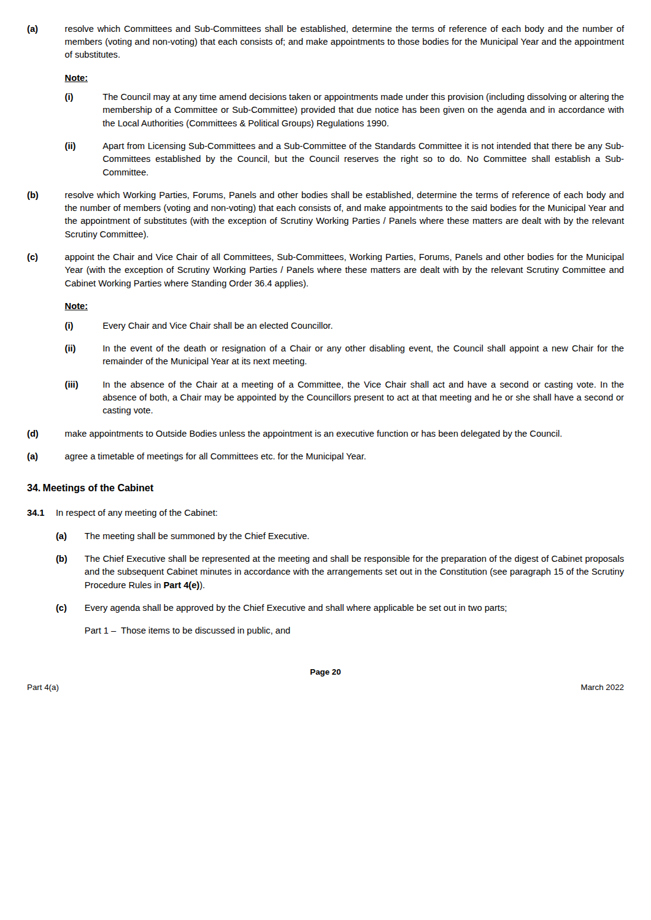(a)
resolve which Committees and Sub-Committees shall be established, determine the terms of reference of each body and the number of members (voting and non-voting) that each consists of; and make appointments to those bodies for the Municipal Year and the appointment of substitutes.
Note:
(i)
The Council may at any time amend decisions taken or appointments made under this provision (including dissolving or altering the membership of a Committee or Sub-Committee) provided that due notice has been given on the agenda and in accordance with the Local Authorities (Committees & Political Groups) Regulations 1990.
(ii)
Apart from Licensing Sub-Committees and a Sub-Committee of the Standards Committee it is not intended that there be any Sub-Committees established by the Council, but the Council reserves the right so to do. No Committee shall establish a Sub-Committee.
(b)
resolve which Working Parties, Forums, Panels and other bodies shall be established, determine the terms of reference of each body and the number of members (voting and non-voting) that each consists of, and make appointments to the said bodies for the Municipal Year and the appointment of substitutes (with the exception of Scrutiny Working Parties / Panels where these matters are dealt with by the relevant Scrutiny Committee).
(c)
appoint the Chair and Vice Chair of all Committees, Sub-Committees, Working Parties, Forums, Panels and other bodies for the Municipal Year (with the exception of Scrutiny Working Parties / Panels where these matters are dealt with by the relevant Scrutiny Committee and Cabinet Working Parties where Standing Order 36.4 applies).
Note:
(i)
Every Chair and Vice Chair shall be an elected Councillor.
(ii)
In the event of the death or resignation of a Chair or any other disabling event, the Council shall appoint a new Chair for the remainder of the Municipal Year at its next meeting.
(iii)
In the absence of the Chair at a meeting of a Committee, the Vice Chair shall act and have a second or casting vote. In the absence of both, a Chair may be appointed by the Councillors present to act at that meeting and he or she shall have a second or casting vote.
(d)
make appointments to Outside Bodies unless the appointment is an executive function or has been delegated by the Council.
(a)
agree a timetable of meetings for all Committees etc. for the Municipal Year.
34. Meetings of the Cabinet
34.1
In respect of any meeting of the Cabinet:
(a)
The meeting shall be summoned by the Chief Executive.
(b)
The Chief Executive shall be represented at the meeting and shall be responsible for the preparation of the digest of Cabinet proposals and the subsequent Cabinet minutes in accordance with the arrangements set out in the Constitution (see paragraph 15 of the Scrutiny Procedure Rules in Part 4(e)).
(c)
Every agenda shall be approved by the Chief Executive and shall where applicable be set out in two parts;
Part 1 – Those items to be discussed in public, and
Page 20
Part 4(a)
March 2022